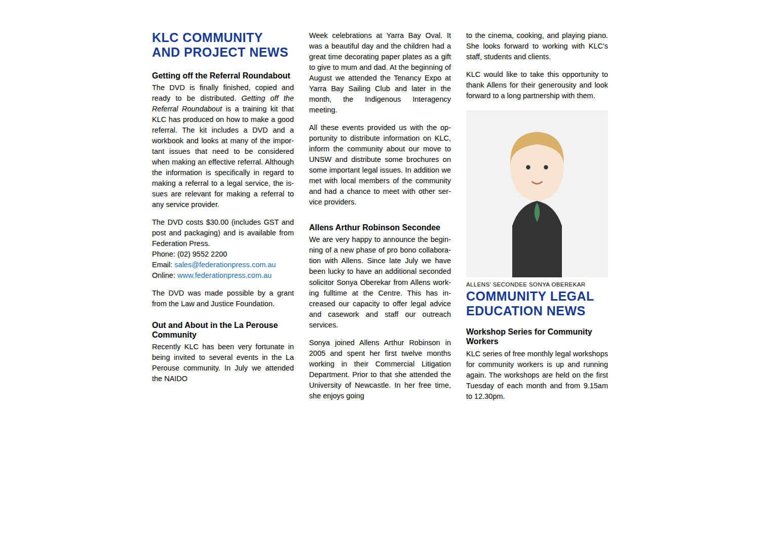KLC Community and Project News
Getting off the Referral Roundabout
The DVD is finally finished, copied and ready to be distributed. Getting off the Referral Roundabout is a training kit that KLC has produced on how to make a good referral. The kit includes a DVD and a workbook and looks at many of the important issues that need to be considered when making an effective referral. Although the information is specifically in regard to making a referral to a legal service, the issues are relevant for making a referral to any service provider.
The DVD costs $30.00 (includes GST and post and packaging) and is available from Federation Press.
Phone: (02) 9552 2200
Email: sales@federationpress.com.au
Online: www.federationpress.com.au
The DVD was made possible by a grant from the Law and Justice Foundation.
Out and About in the La Perouse Community
Recently KLC has been very fortunate in being invited to several events in the La Perouse community. In July we attended the NAIDO
Week celebrations at Yarra Bay Oval. It was a beautiful day and the children had a great time decorating paper plates as a gift to give to mum and dad. At the beginning of August we attended the Tenancy Expo at Yarra Bay Sailing Club and later in the month, the Indigenous Interagency meeting.
All these events provided us with the opportunity to distribute information on KLC, inform the community about our move to UNSW and distribute some brochures on some important legal issues. In addition we met with local members of the community and had a chance to meet with other service providers.
Allens Arthur Robinson Secondee
We are very happy to announce the beginning of a new phase of pro bono collaboration with Allens. Since late July we have been lucky to have an additional seconded solicitor Sonya Oberekar from Allens working fulltime at the Centre. This has increased our capacity to offer legal advice and casework and staff our outreach services.
Sonya joined Allens Arthur Robinson in 2005 and spent her first twelve months working in their Commercial Litigation Department. Prior to that she attended the University of Newcastle. In her free time, she enjoys going
to the cinema, cooking, and playing piano. She looks forward to working with KLC's staff, students and clients.
KLC would like to take this opportunity to thank Allens for their generousity and look forward to a long partnership with them.
Allens' Secondee Sonya Oberekar
Community Legal Education News
Workshop Series for Community Workers
KLC series of free monthly legal workshops for community workers is up and running again. The workshops are held on the first Tuesday of each month and from 9.15am to 12.30pm.